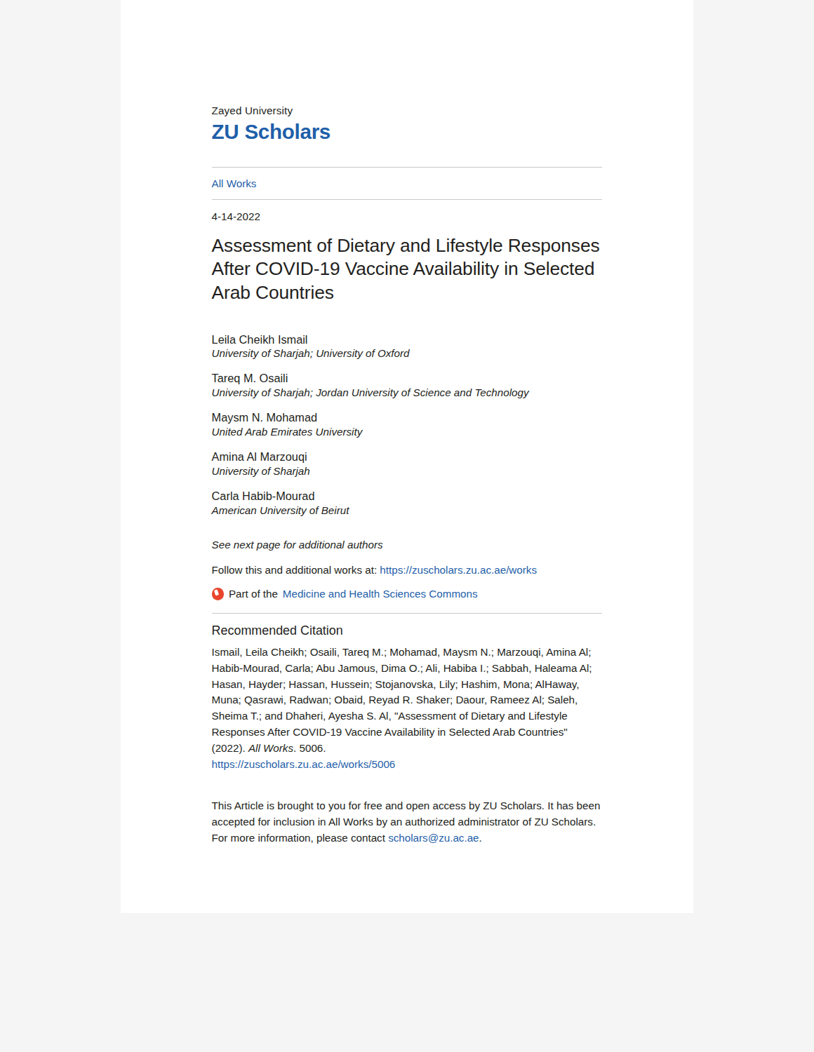Zayed University
ZU Scholars
All Works
4-14-2022
Assessment of Dietary and Lifestyle Responses After COVID-19 Vaccine Availability in Selected Arab Countries
Leila Cheikh Ismail University of Sharjah; University of Oxford
Tareq M. Osaili University of Sharjah; Jordan University of Science and Technology
Maysm N. Mohamad United Arab Emirates University
Amina Al Marzouqi University of Sharjah
Carla Habib-Mourad American University of Beirut
See next page for additional authors
Follow this and additional works at: https://zuscholars.zu.ac.ae/works
Part of the Medicine and Health Sciences Commons
Recommended Citation
Ismail, Leila Cheikh; Osaili, Tareq M.; Mohamad, Maysm N.; Marzouqi, Amina Al; Habib-Mourad, Carla; Abu Jamous, Dima O.; Ali, Habiba I.; Sabbah, Haleama Al; Hasan, Hayder; Hassan, Hussein; Stojanovska, Lily; Hashim, Mona; AlHaway, Muna; Qasrawi, Radwan; Obaid, Reyad R. Shaker; Daour, Rameez Al; Saleh, Sheima T.; and Dhaheri, Ayesha S. Al, "Assessment of Dietary and Lifestyle Responses After COVID-19 Vaccine Availability in Selected Arab Countries" (2022). All Works. 5006.
https://zuscholars.zu.ac.ae/works/5006
This Article is brought to you for free and open access by ZU Scholars. It has been accepted for inclusion in All Works by an authorized administrator of ZU Scholars. For more information, please contact scholars@zu.ac.ae.